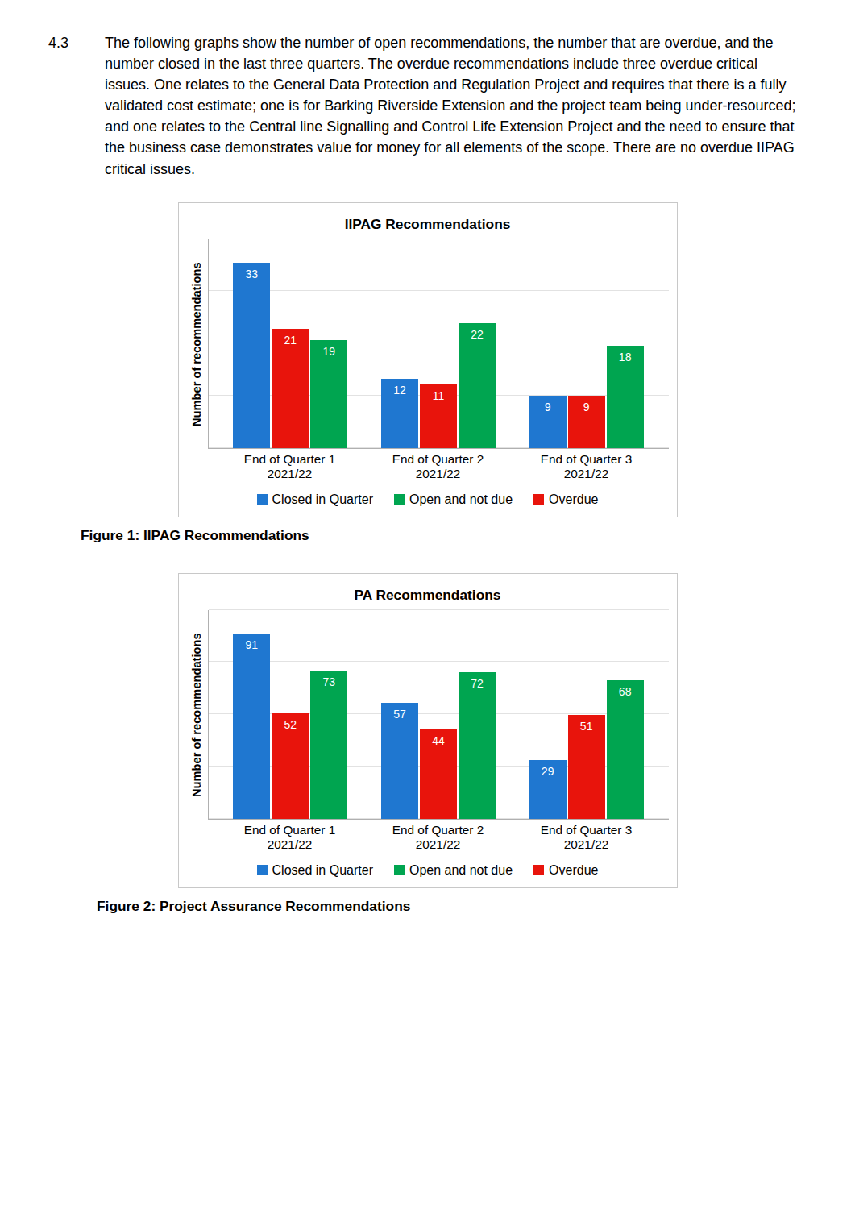4.3
The following graphs show the number of open recommendations, the number that are overdue, and the number closed in the last three quarters. The overdue recommendations include three overdue critical issues. One relates to the General Data Protection and Regulation Project and requires that there is a fully validated cost estimate; one is for Barking Riverside Extension and the project team being under-resourced; and one relates to the Central line Signalling and Control Life Extension Project and the need to ensure that the business case demonstrates value for money for all elements of the scope. There are no overdue IIPAG critical issues.
IIPAG Recommendations
Number of recommendations
33
21
19
12
11
22
9
9
18
End of Quarter 1
2021/22
End of Quarter 2
2021/22
End of Quarter 3
2021/22
Closed in Quarter
Open and not due
Overdue
Figure 1: IIPAG Recommendations
PA Recommendations
Number of recommendations
91
52
73
57
44
72
29
51
68
End of Quarter 1
2021/22
End of Quarter 2
2021/22
End of Quarter 3
2021/22
Closed in Quarter
Open and not due
Overdue
Figure 2: Project Assurance Recommendations